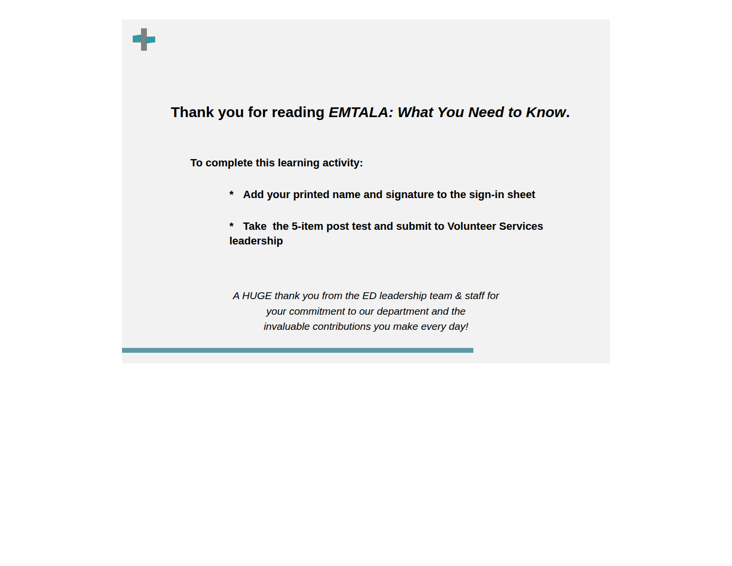Thank you for reading EMTALA: What You Need to Know.
To complete this learning activity:
*Add your printed name and signature to the sign-in sheet
*Take the 5-item post test and submit to Volunteer Services leadership
A HUGE thank you from the ED leadership team & staff for
your commitment to our department and the
invaluable contributions you make every day!